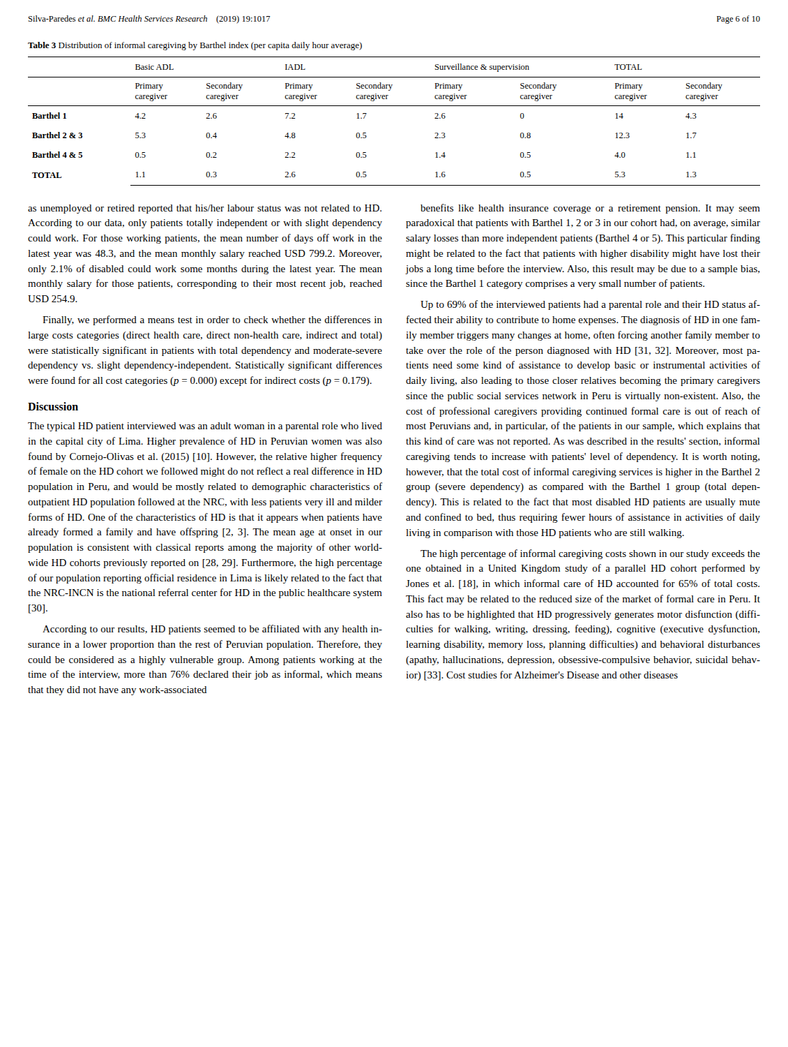Silva-Paredes et al. BMC Health Services Research (2019) 19:1017
Page 6 of 10
Table 3 Distribution of informal caregiving by Barthel index (per capita daily hour average)
| | Basic ADL | IADL | Surveillance & supervision | TOTAL |
| --- | --- | --- | --- | --- |
| | Primary caregiver | Secondary caregiver | Primary caregiver | Secondary caregiver | Primary caregiver | Secondary caregiver | Primary caregiver | Secondary caregiver |
| Barthel 1 | 4.2 | 2.6 | 7.2 | 1.7 | 2.6 | 0 | 14 | 4.3 |
| Barthel 2 & 3 | 5.3 | 0.4 | 4.8 | 0.5 | 2.3 | 0.8 | 12.3 | 1.7 |
| Barthel 4 & 5 | 0.5 | 0.2 | 2.2 | 0.5 | 1.4 | 0.5 | 4.0 | 1.1 |
| TOTAL | 1.1 | 0.3 | 2.6 | 0.5 | 1.6 | 0.5 | 5.3 | 1.3 |
as unemployed or retired reported that his/her labour status was not related to HD. According to our data, only patients totally independent or with slight dependency could work. For those working patients, the mean number of days off work in the latest year was 48.3, and the mean monthly salary reached USD 799.2. Moreover, only 2.1% of disabled could work some months during the latest year. The mean monthly salary for those patients, corresponding to their most recent job, reached USD 254.9.
Finally, we performed a means test in order to check whether the differences in large costs categories (direct health care, direct non-health care, indirect and total) were statistically significant in patients with total dependency and moderate-severe dependency vs. slight dependency-independent. Statistically significant differences were found for all cost categories (p = 0.000) except for indirect costs (p = 0.179).
Discussion
The typical HD patient interviewed was an adult woman in a parental role who lived in the capital city of Lima. Higher prevalence of HD in Peruvian women was also found by Cornejo-Olivas et al. (2015) [10]. However, the relative higher frequency of female on the HD cohort we followed might do not reflect a real difference in HD population in Peru, and would be mostly related to demographic characteristics of outpatient HD population followed at the NRC, with less patients very ill and milder forms of HD. One of the characteristics of HD is that it appears when patients have already formed a family and have offspring [2, 3]. The mean age at onset in our population is consistent with classical reports among the majority of other worldwide HD cohorts previously reported on [28, 29]. Furthermore, the high percentage of our population reporting official residence in Lima is likely related to the fact that the NRC-INCN is the national referral center for HD in the public healthcare system [30].
According to our results, HD patients seemed to be affiliated with any health insurance in a lower proportion than the rest of Peruvian population. Therefore, they could be considered as a highly vulnerable group. Among patients working at the time of the interview, more than 76% declared their job as informal, which means that they did not have any work-associated
benefits like health insurance coverage or a retirement pension. It may seem paradoxical that patients with Barthel 1, 2 or 3 in our cohort had, on average, similar salary losses than more independent patients (Barthel 4 or 5). This particular finding might be related to the fact that patients with higher disability might have lost their jobs a long time before the interview. Also, this result may be due to a sample bias, since the Barthel 1 category comprises a very small number of patients.
Up to 69% of the interviewed patients had a parental role and their HD status affected their ability to contribute to home expenses. The diagnosis of HD in one family member triggers many changes at home, often forcing another family member to take over the role of the person diagnosed with HD [31, 32]. Moreover, most patients need some kind of assistance to develop basic or instrumental activities of daily living, also leading to those closer relatives becoming the primary caregivers since the public social services network in Peru is virtually non-existent. Also, the cost of professional caregivers providing continued formal care is out of reach of most Peruvians and, in particular, of the patients in our sample, which explains that this kind of care was not reported. As was described in the results' section, informal caregiving tends to increase with patients' level of dependency. It is worth noting, however, that the total cost of informal caregiving services is higher in the Barthel 2 group (severe dependency) as compared with the Barthel 1 group (total dependency). This is related to the fact that most disabled HD patients are usually mute and confined to bed, thus requiring fewer hours of assistance in activities of daily living in comparison with those HD patients who are still walking.
The high percentage of informal caregiving costs shown in our study exceeds the one obtained in a United Kingdom study of a parallel HD cohort performed by Jones et al. [18], in which informal care of HD accounted for 65% of total costs. This fact may be related to the reduced size of the market of formal care in Peru. It also has to be highlighted that HD progressively generates motor disfunction (difficulties for walking, writing, dressing, feeding), cognitive (executive dysfunction, learning disability, memory loss, planning difficulties) and behavioral disturbances (apathy, hallucinations, depression, obsessive-compulsive behavior, suicidal behavior) [33]. Cost studies for Alzheimer's Disease and other diseases